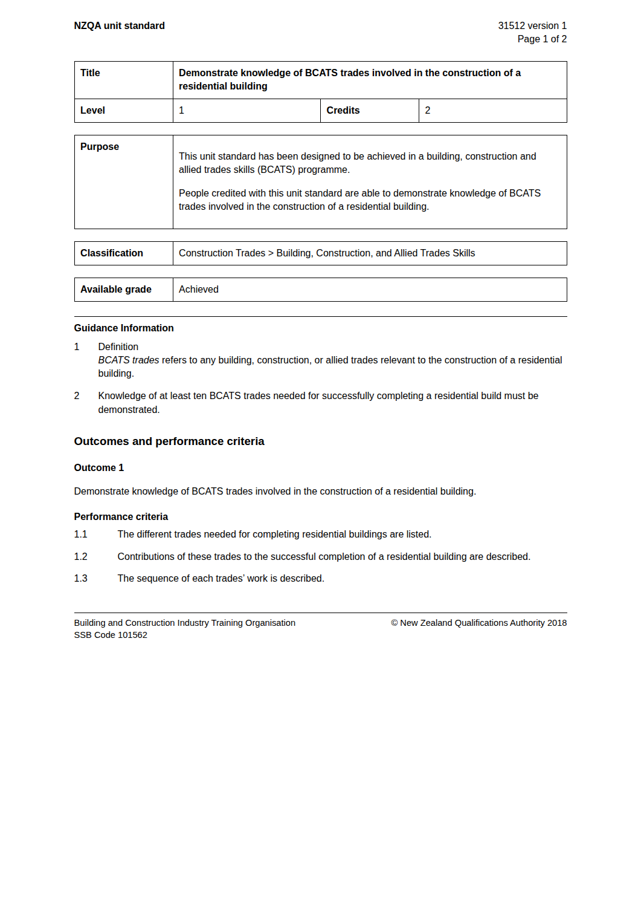NZQA unit standard
31512 version 1
Page 1 of 2
| Title | Demonstrate knowledge of BCATS trades involved in the construction of a residential building |
| Level | 1 | Credits | 2 |
| Purpose | This unit standard has been designed to be achieved in a building, construction and allied trades skills (BCATS) programme. People credited with this unit standard are able to demonstrate knowledge of BCATS trades involved in the construction of a residential building. |
| Classification | Construction Trades > Building, Construction, and Allied Trades Skills |
| Available grade | Achieved |
Guidance Information
1 Definition
BCATS trades refers to any building, construction, or allied trades relevant to the construction of a residential building.
2 Knowledge of at least ten BCATS trades needed for successfully completing a residential build must be demonstrated.
Outcomes and performance criteria
Outcome 1
Demonstrate knowledge of BCATS trades involved in the construction of a residential building.
Performance criteria
1.1 The different trades needed for completing residential buildings are listed.
1.2 Contributions of these trades to the successful completion of a residential building are described.
1.3 The sequence of each trades’ work is described.
Building and Construction Industry Training Organisation
SSB Code 101562
© New Zealand Qualifications Authority 2018